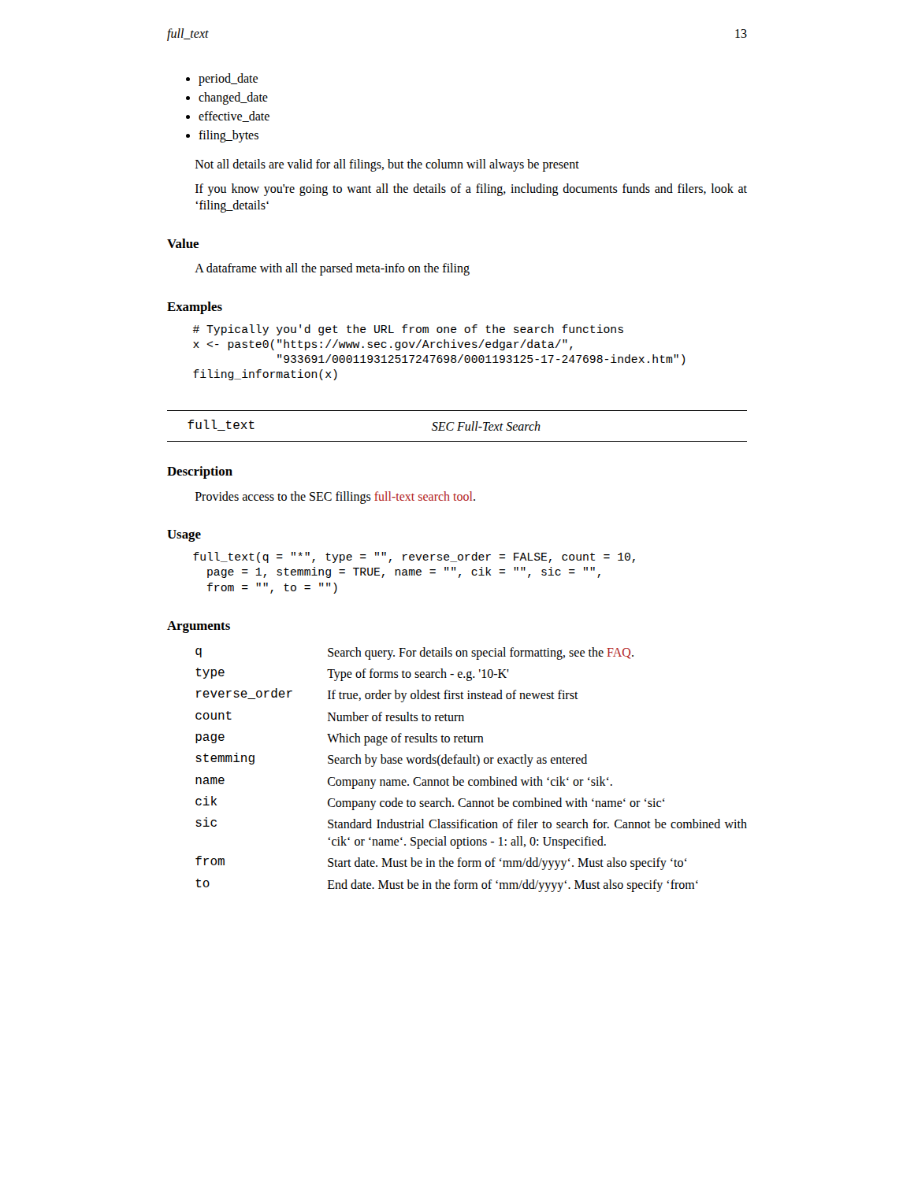full_text 13
period_date
changed_date
effective_date
filing_bytes
Not all details are valid for all filings, but the column will always be present
If you know you're going to want all the details of a filing, including documents funds and filers, look at ‘filing_details‘
Value
A dataframe with all the parsed meta-info on the filing
Examples
# Typically you'd get the URL from one of the search functions
x <- paste0("https://www.sec.gov/Archives/edgar/data/",
            "933691/000119312517247698/0001193125-17-247698-index.htm")
filing_information(x)
| full_text | SEC Full-Text Search | |
Description
Provides access to the SEC fillings full-text search tool.
Usage
full_text(q = "*", type = "", reverse_order = FALSE, count = 10,
  page = 1, stemming = TRUE, name = "", cik = "", sic = "",
  from = "", to = "")
Arguments
q
Search query. For details on special formatting, see the FAQ.
type
Type of forms to search - e.g. '10-K'
reverse_order
If true, order by oldest first instead of newest first
count
Number of results to return
page
Which page of results to return
stemming
Search by base words(default) or exactly as entered
name
Company name. Cannot be combined with ‘cik‘ or ‘sik‘.
cik
Company code to search. Cannot be combined with ‘name‘ or ‘sic‘
sic
Standard Industrial Classification of filer to search for. Cannot be combined with ‘cik‘ or ‘name‘. Special options - 1: all, 0: Unspecified.
from
Start date. Must be in the form of ‘mm/dd/yyyy‘. Must also specify ‘to‘
to
End date. Must be in the form of ‘mm/dd/yyyy‘. Must also specify ‘from‘